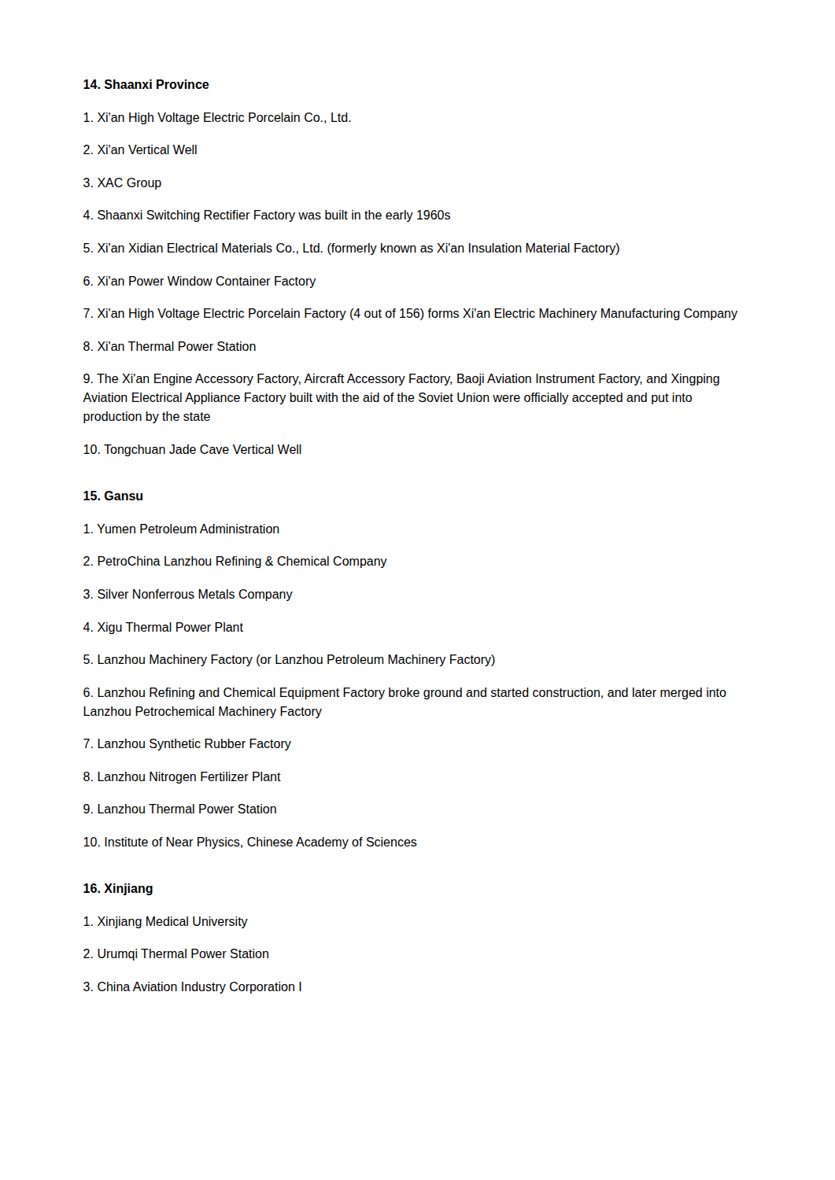14. Shaanxi Province
1. Xi'an High Voltage Electric Porcelain Co., Ltd.
2. Xi'an Vertical Well
3. XAC Group
4. Shaanxi Switching Rectifier Factory was built in the early 1960s
5. Xi'an Xidian Electrical Materials Co., Ltd. (formerly known as Xi'an Insulation Material Factory)
6. Xi'an Power Window Container Factory
7. Xi'an High Voltage Electric Porcelain Factory (4 out of 156) forms Xi'an Electric Machinery Manufacturing Company
8. Xi'an Thermal Power Station
9. The Xi'an Engine Accessory Factory, Aircraft Accessory Factory, Baoji Aviation Instrument Factory, and Xingping Aviation Electrical Appliance Factory built with the aid of the Soviet Union were officially accepted and put into production by the state
10. Tongchuan Jade Cave Vertical Well
15. Gansu
1. Yumen Petroleum Administration
2. PetroChina Lanzhou Refining & Chemical Company
3. Silver Nonferrous Metals Company
4. Xigu Thermal Power Plant
5. Lanzhou Machinery Factory (or Lanzhou Petroleum Machinery Factory)
6. Lanzhou Refining and Chemical Equipment Factory broke ground and started construction, and later merged into Lanzhou Petrochemical Machinery Factory
7. Lanzhou Synthetic Rubber Factory
8. Lanzhou Nitrogen Fertilizer Plant
9. Lanzhou Thermal Power Station
10. Institute of Near Physics, Chinese Academy of Sciences
16. Xinjiang
1. Xinjiang Medical University
2. Urumqi Thermal Power Station
3. China Aviation Industry Corporation I